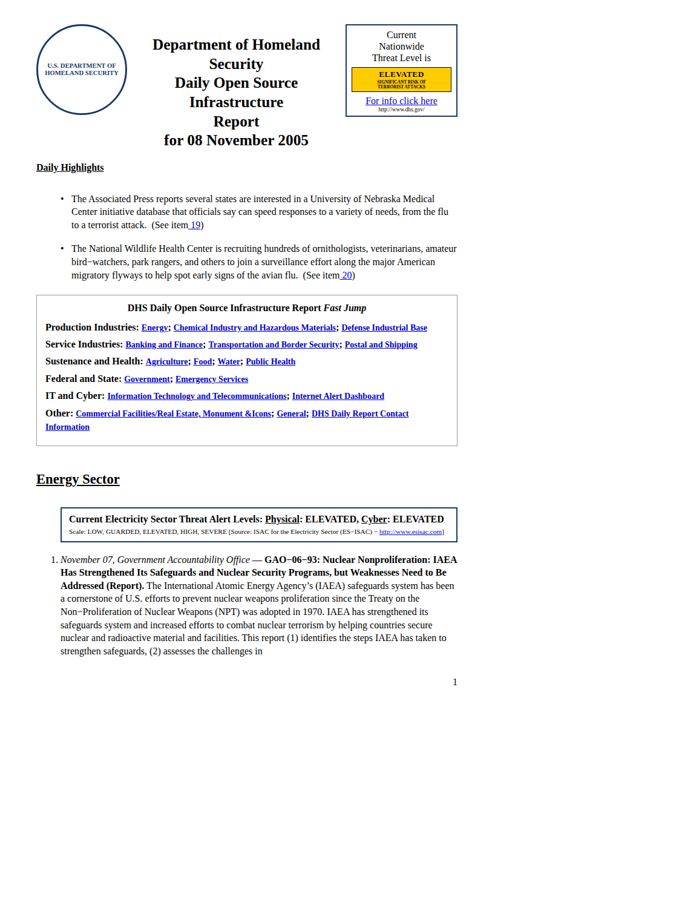U.S. DEPARTMENT OF HOMELAND SECURITY
Department of Homeland Security
Daily Open Source Infrastructure
Report
for 08 November 2005
Current
Nationwide
Threat Level is
ELEVATED SIGNIFICANT RISK OF
TERRORIST ATTACKS
For info click here
http://www.dhs.gov/
Daily Highlights
The Associated Press reports several states are interested in a University of Nebraska Medical Center initiative database that officials say can speed responses to a variety of needs, from the flu to a terrorist attack. (See item 19)
The National Wildlife Health Center is recruiting hundreds of ornithologists, veterinarians, amateur bird−watchers, park rangers, and others to join a surveillance effort along the major American migratory flyways to help spot early signs of the avian flu. (See item 20)
DHS Daily Open Source Infrastructure Report Fast Jump
Production Industries: Energy; Chemical Industry and Hazardous Materials; Defense Industrial Base
Service Industries: Banking and Finance; Transportation and Border Security; Postal and Shipping
Sustenance and Health: Agriculture; Food; Water; Public Health
Federal and State: Government; Emergency Services
IT and Cyber: Information Technology and Telecommunications; Internet Alert Dashboard
Other: Commercial Facilities/Real Estate, Monument &Icons; General; DHS Daily Report Contact Information
Energy Sector
Current Electricity Sector Threat Alert Levels: Physical: ELEVATED, Cyber: ELEVATED
Scale: LOW, GUARDED, ELEVATED, HIGH, SEVERE [Source: ISAC for the Electricity Sector (ES−ISAC) − http://www.esisac.com]
November 07, Government Accountability Office — GAO−06−93: Nuclear Nonproliferation: IAEA Has Strengthened Its Safeguards and Nuclear Security Programs, but Weaknesses Need to Be Addressed (Report). The International Atomic Energy Agency’s (IAEA) safeguards system has been a cornerstone of U.S. efforts to prevent nuclear weapons proliferation since the Treaty on the Non−Proliferation of Nuclear Weapons (NPT) was adopted in 1970. IAEA has strengthened its safeguards system and increased efforts to combat nuclear terrorism by helping countries secure nuclear and radioactive material and facilities. This report (1) identifies the steps IAEA has taken to strengthen safeguards, (2) assesses the challenges in
1